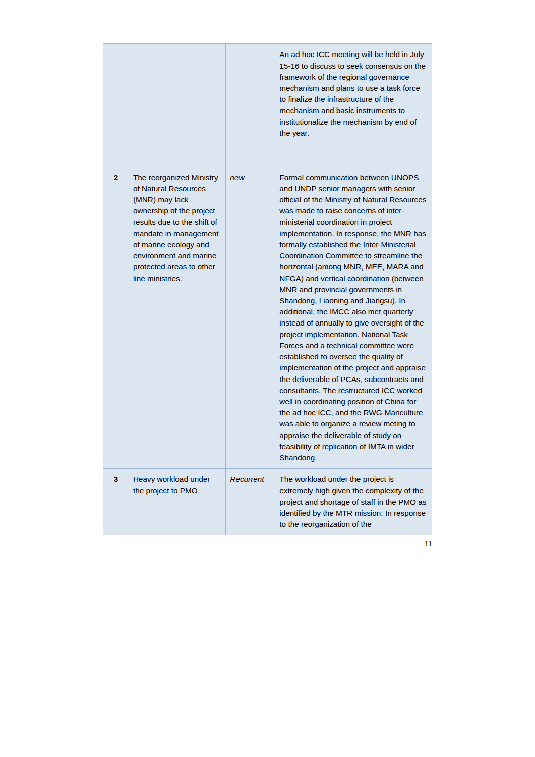| | | | An ad hoc ICC meeting will be held in July 15-16 to discuss to seek consensus on the framework of the regional governance mechanism and plans to use a task force to finalize the infrastructure of the mechanism and basic instruments to institutionalize the mechanism by end of the year. |
| 2 | The reorganized Ministry of Natural Resources (MNR) may lack ownership of the project results due to the shift of mandate in management of marine ecology and environment and marine protected areas to other line ministries. | new | Formal communication between UNOPS and UNDP senior managers with senior official of the Ministry of Natural Resources was made to raise concerns of inter-ministerial coordination in project implementation. In response, the MNR has formally established the Inter-Ministerial Coordination Committee to streamline the horizontal (among MNR, MEE, MARA and NFGA) and vertical coordination (between MNR and provincial governments in Shandong, Liaoning and Jiangsu). In additional, the IMCC also met quarterly instead of annually to give oversight of the project implementation. National Task Forces and a technical committee were established to oversee the quality of implementation of the project and appraise the deliverable of PCAs, subcontracts and consultants. The restructured ICC worked well in coordinating position of China for the ad hoc ICC, and the RWG-Mariculture was able to organize a review meting to appraise the deliverable of study on feasibility of replication of IMTA in wider Shandong. |
| 3 | Heavy workload under the project to PMO | Recurrent | The workload under the project is extremely high given the complexity of the project and shortage of staff in the PMO as identified by the MTR mission. In response to the reorganization of the |
11